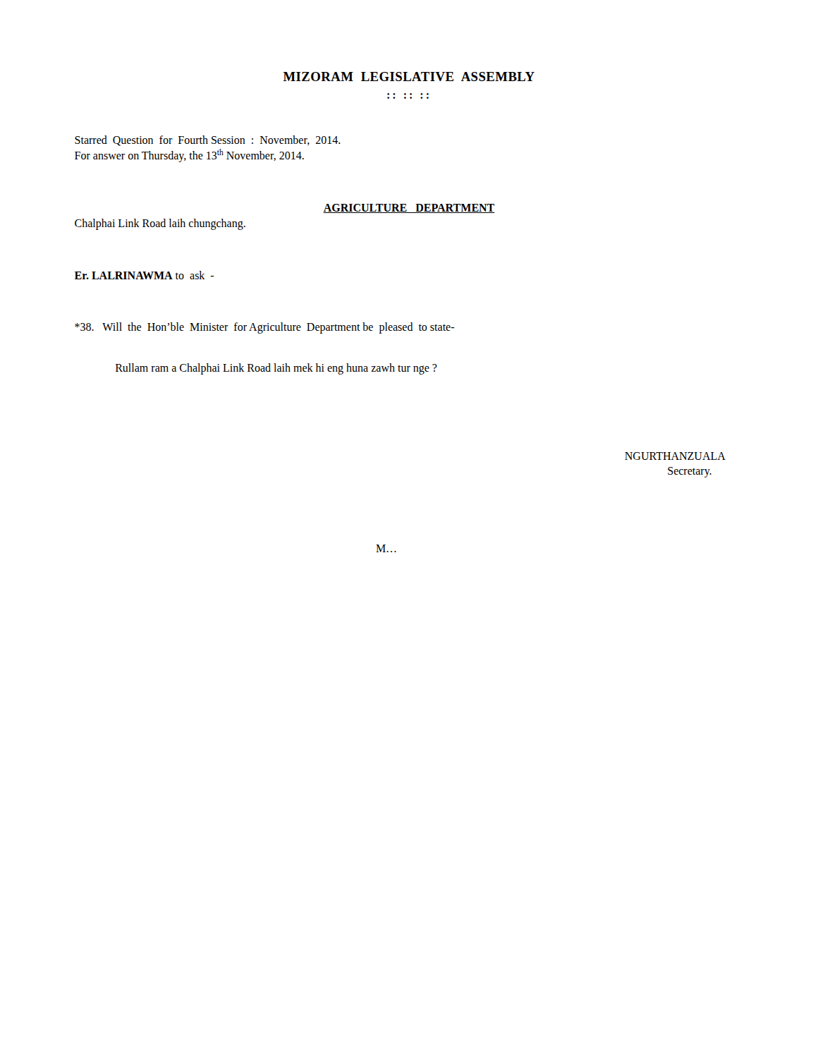MIZORAM LEGISLATIVE ASSEMBLY
:: :: ::
Starred Question for Fourth Session : November, 2014.
For answer on Thursday, the 13th November, 2014.
AGRICULTURE DEPARTMENT
Chalphai Link Road laih chungchang.
Er. LALRINAWMA to ask -
*38. Will the Hon’ble Minister for Agriculture Department be pleased to state-
Rullam ram a Chalphai Link Road laih mek hi eng huna zawh tur nge ?
NGURTHANZUALA Secretary.
M…